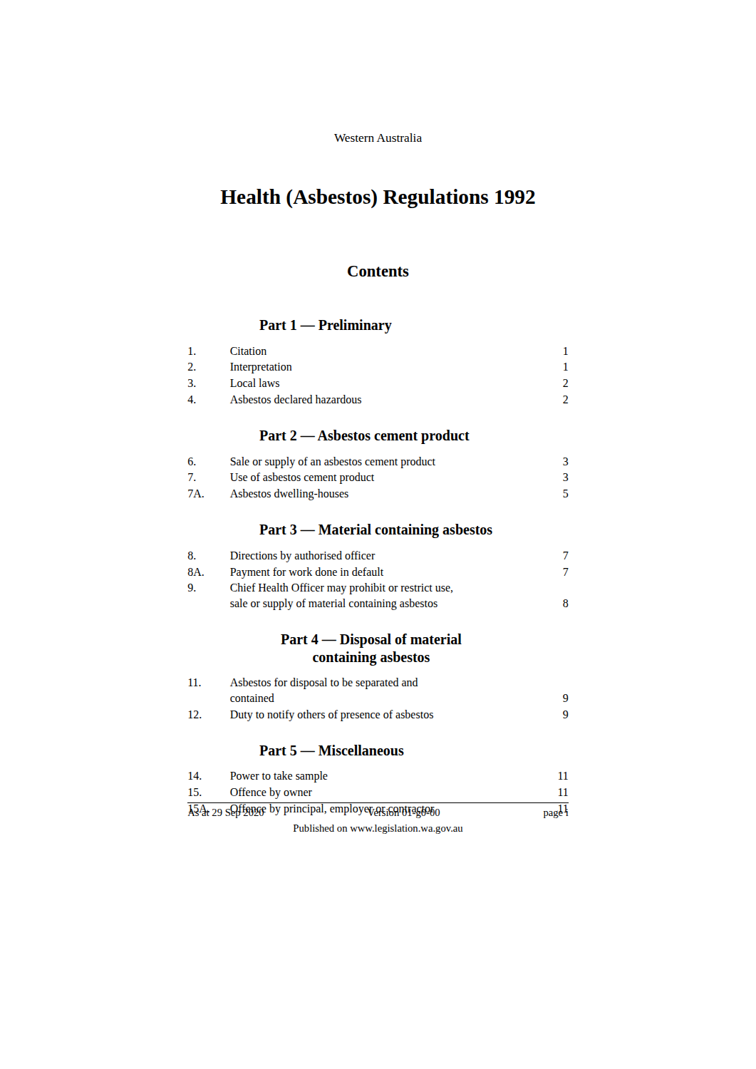Western Australia
Health (Asbestos) Regulations 1992
Contents
Part 1 — Preliminary
| 1. | Citation | 1 |
| 2. | Interpretation | 1 |
| 3. | Local laws | 2 |
| 4. | Asbestos declared hazardous | 2 |
Part 2 — Asbestos cement product
| 6. | Sale or supply of an asbestos cement product | 3 |
| 7. | Use of asbestos cement product | 3 |
| 7A. | Asbestos dwelling-houses | 5 |
Part 3 — Material containing asbestos
| 8. | Directions by authorised officer | 7 |
| 8A. | Payment for work done in default | 7 |
| 9. | Chief Health Officer may prohibit or restrict use, sale or supply of material containing asbestos | 8 |
Part 4 — Disposal of material
containing asbestos
| 11. | Asbestos for disposal to be separated and contained | 9 |
| 12. | Duty to notify others of presence of asbestos | 9 |
Part 5 — Miscellaneous
| 14. | Power to take sample | 11 |
| 15. | Offence by owner | 11 |
| 15A. | Offence by principal, employer or contractor | 11 |
As at 29 Sep 2020 Version 01-g0-00 page i
Published on www.legislation.wa.gov.au